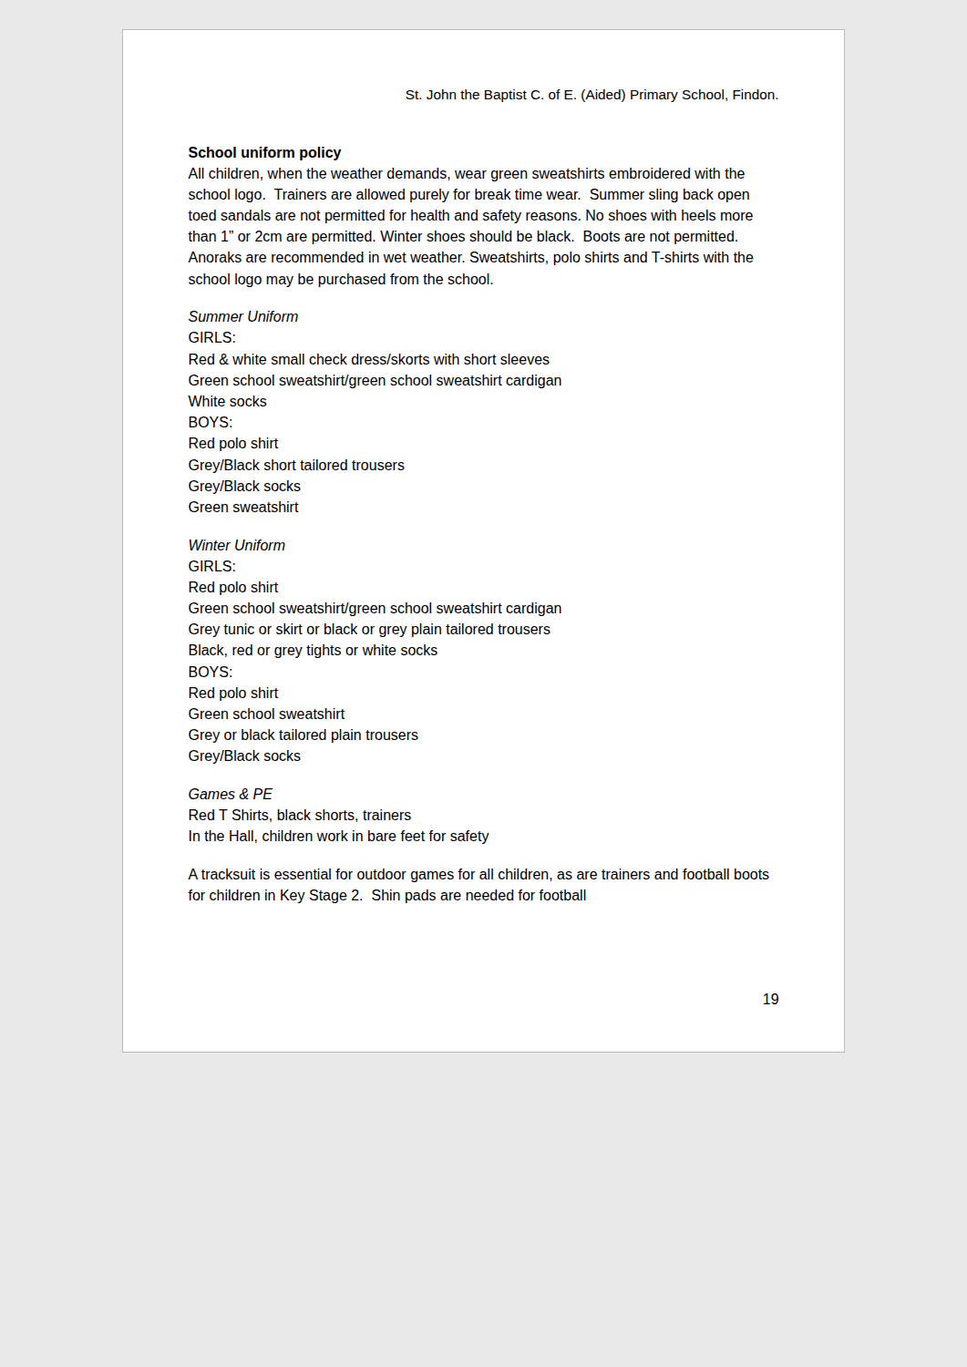St. John the Baptist C. of E. (Aided) Primary School, Findon.
School uniform policy
All children, when the weather demands, wear green sweatshirts embroidered with the school logo. Trainers are allowed purely for break time wear. Summer sling back open toed sandals are not permitted for health and safety reasons. No shoes with heels more than 1” or 2cm are permitted. Winter shoes should be black. Boots are not permitted. Anoraks are recommended in wet weather. Sweatshirts, polo shirts and T-shirts with the school logo may be purchased from the school.
Summer Uniform
GIRLS:
Red & white small check dress/skorts with short sleeves
Green school sweatshirt/green school sweatshirt cardigan
White socks
BOYS:
Red polo shirt
Grey/Black short tailored trousers
Grey/Black socks
Green sweatshirt
Winter Uniform
GIRLS:
Red polo shirt
Green school sweatshirt/green school sweatshirt cardigan
Grey tunic or skirt or black or grey plain tailored trousers
Black, red or grey tights or white socks
BOYS:
Red polo shirt
Green school sweatshirt
Grey or black tailored plain trousers
Grey/Black socks
Games & PE
Red T Shirts, black shorts, trainers
In the Hall, children work in bare feet for safety
A tracksuit is essential for outdoor games for all children, as are trainers and football boots for children in Key Stage 2. Shin pads are needed for football
19